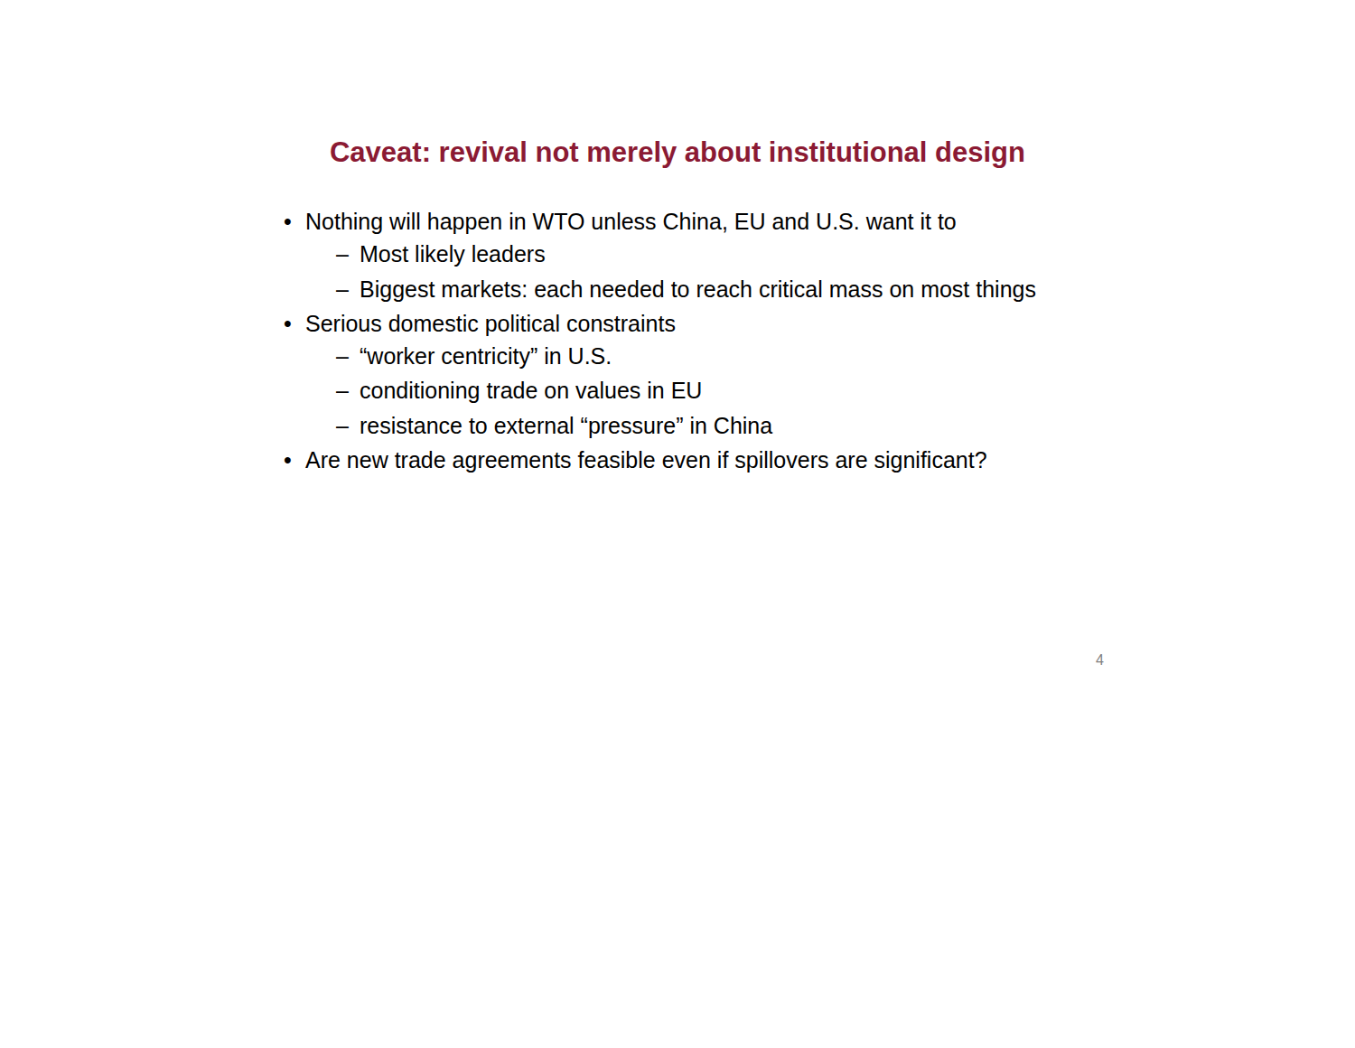Caveat: revival not merely about institutional design
Nothing will happen in WTO unless China, EU and U.S. want it to
Most likely leaders
Biggest markets: each needed to reach critical mass on most things
Serious domestic political constraints
“worker centricity” in U.S.
conditioning trade on values in EU
resistance to external “pressure” in China
Are new trade agreements feasible even if spillovers are significant?
4